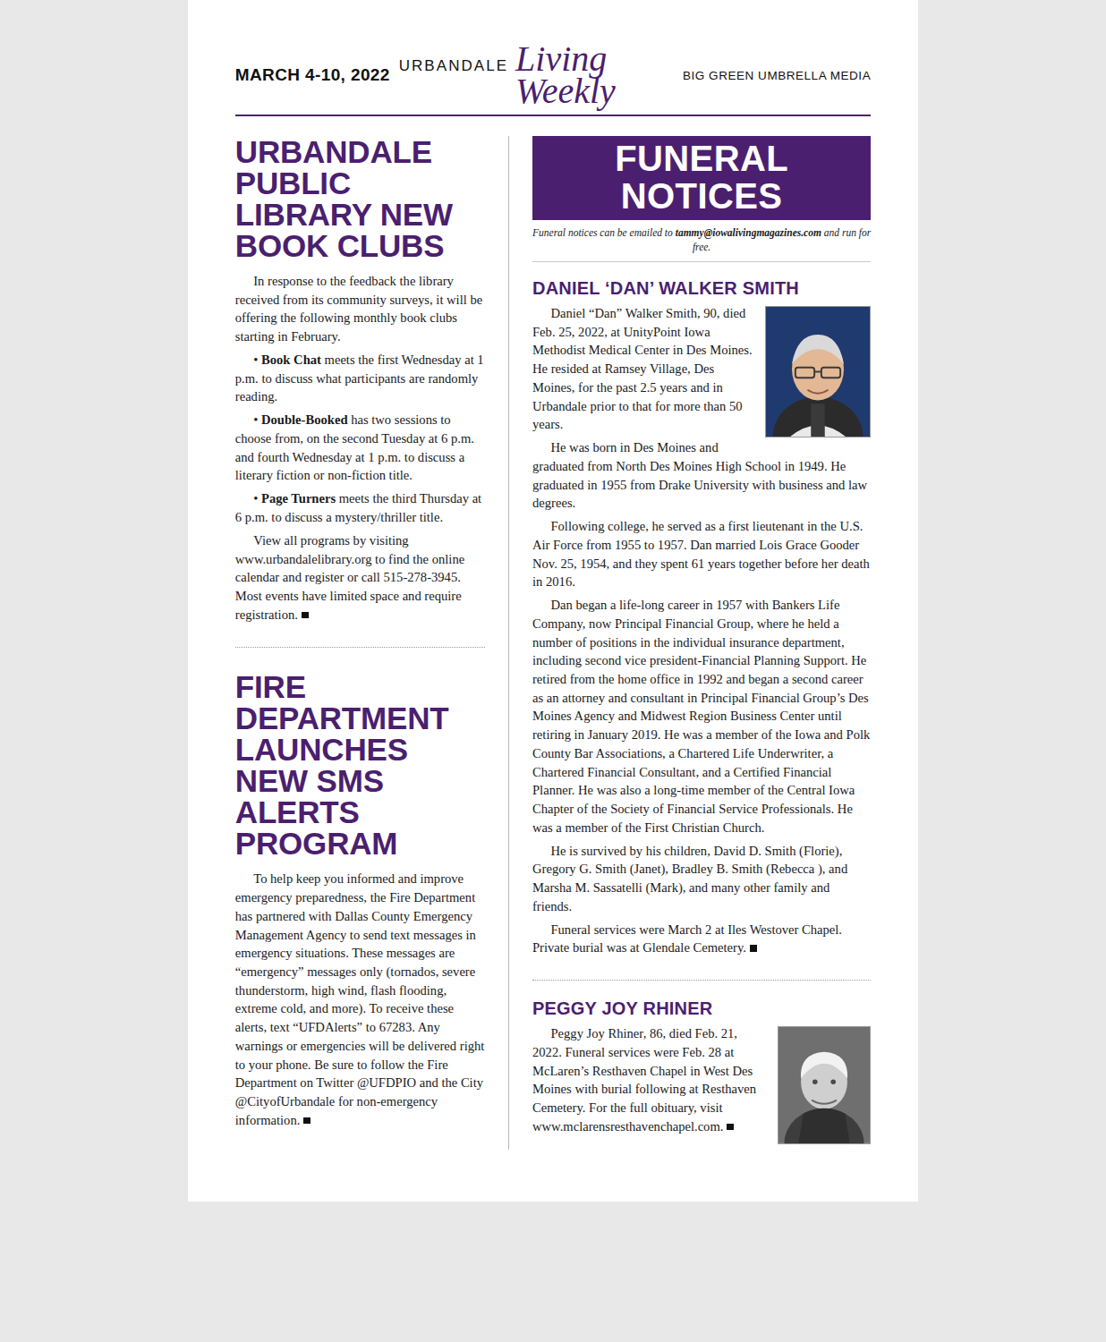MARCH 4-10, 2022
URBANDALE Living Weekly
BIG GREEN UMBRELLA MEDIA
Urbandale Public Library New Book Clubs
In response to the feedback the library received from its community surveys, it will be offering the following monthly book clubs starting in February.
• Book Chat meets the first Wednesday at 1 p.m. to discuss what participants are randomly reading.
• Double-Booked has two sessions to choose from, on the second Tuesday at 6 p.m. and fourth Wednesday at 1 p.m. to discuss a literary fiction or non-fiction title.
• Page Turners meets the third Thursday at 6 p.m. to discuss a mystery/thriller title.
View all programs by visiting www.urbandalelibrary.org to find the online calendar and register or call 515-278-3945. Most events have limited space and require registration.
Fire Department Launches New SMS Alerts Program
To help keep you informed and improve emergency preparedness, the Fire Department has partnered with Dallas County Emergency Management Agency to send text messages in emergency situations. These messages are “emergency” messages only (tornados, severe thunderstorm, high wind, flash flooding, extreme cold, and more). To receive these alerts, text “UFDAlerts” to 67283. Any warnings or emergencies will be delivered right to your phone. Be sure to follow the Fire Department on Twitter @UFDPIO and the City @CityofUrbandale for non-emergency information.
Funeral Notices
Funeral notices can be emailed to tammy@iowalivingmagazines.com and run for free.
Daniel ‘Dan’ Walker Smith
Daniel “Dan” Walker Smith, 90, died Feb. 25, 2022, at UnityPoint Iowa Methodist Medical Center in Des Moines. He resided at Ramsey Village, Des Moines, for the past 2.5 years and in Urbandale prior to that for more than 50 years.
He was born in Des Moines and graduated from North Des Moines High School in 1949. He graduated in 1955 from Drake University with business and law degrees.
Following college, he served as a first lieutenant in the U.S. Air Force from 1955 to 1957. Dan married Lois Grace Gooder Nov. 25, 1954, and they spent 61 years together before her death in 2016.
Dan began a life-long career in 1957 with Bankers Life Company, now Principal Financial Group, where he held a number of positions in the individual insurance department, including second vice president-Financial Planning Support. He retired from the home office in 1992 and began a second career as an attorney and consultant in Principal Financial Group’s Des Moines Agency and Midwest Region Business Center until retiring in January 2019. He was a member of the Iowa and Polk County Bar Associations, a Chartered Life Underwriter, a Chartered Financial Consultant, and a Certified Financial Planner. He was also a long-time member of the Central Iowa Chapter of the Society of Financial Service Professionals. He was a member of the First Christian Church.
He is survived by his children, David D. Smith (Florie), Gregory G. Smith (Janet), Bradley B. Smith (Rebecca ), and Marsha M. Sassatelli (Mark), and many other family and friends.
Funeral services were March 2 at Iles Westover Chapel. Private burial was at Glendale Cemetery.
Peggy Joy Rhiner
Peggy Joy Rhiner, 86, died Feb. 21, 2022. Funeral services were Feb. 28 at McLaren’s Resthaven Chapel in West Des Moines with burial following at Resthaven Cemetery. For the full obituary, visit www.mclarensresthavenchapel.com.